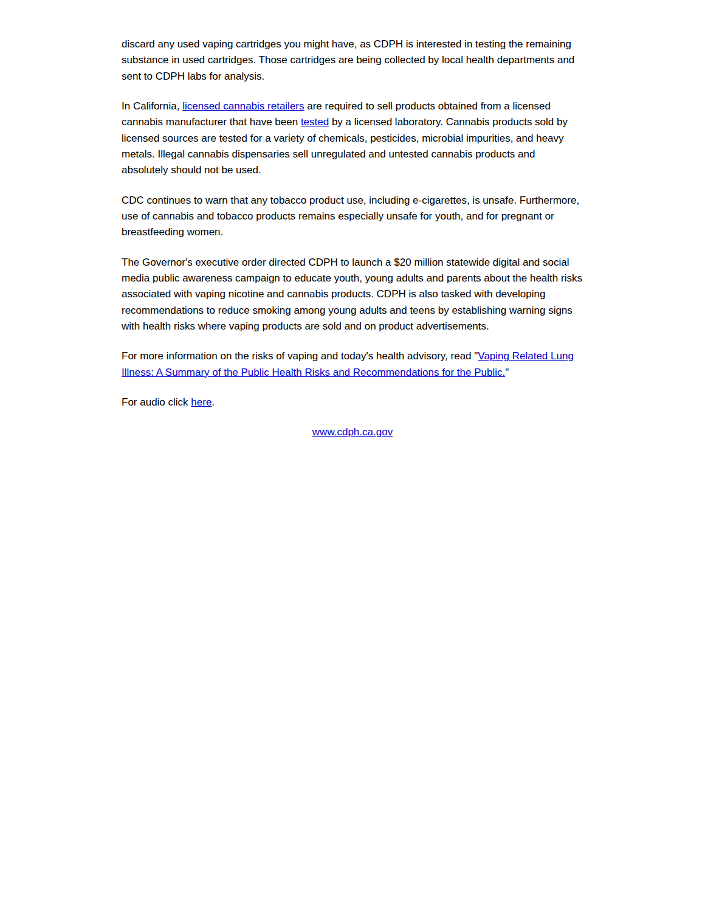discard any used vaping cartridges you might have, as CDPH is interested in testing the remaining substance in used cartridges. Those cartridges are being collected by local health departments and sent to CDPH labs for analysis.
In California, licensed cannabis retailers are required to sell products obtained from a licensed cannabis manufacturer that have been tested by a licensed laboratory. Cannabis products sold by licensed sources are tested for a variety of chemicals, pesticides, microbial impurities, and heavy metals. Illegal cannabis dispensaries sell unregulated and untested cannabis products and absolutely should not be used.
CDC continues to warn that any tobacco product use, including e-cigarettes, is unsafe. Furthermore, use of cannabis and tobacco products remains especially unsafe for youth, and for pregnant or breastfeeding women.
The Governor's executive order directed CDPH to launch a $20 million statewide digital and social media public awareness campaign to educate youth, young adults and parents about the health risks associated with vaping nicotine and cannabis products. CDPH is also tasked with developing recommendations to reduce smoking among young adults and teens by establishing warning signs with health risks where vaping products are sold and on product advertisements.
For more information on the risks of vaping and today's health advisory, read "Vaping Related Lung Illness: A Summary of the Public Health Risks and Recommendations for the Public."
For audio click here.
www.cdph.ca.gov